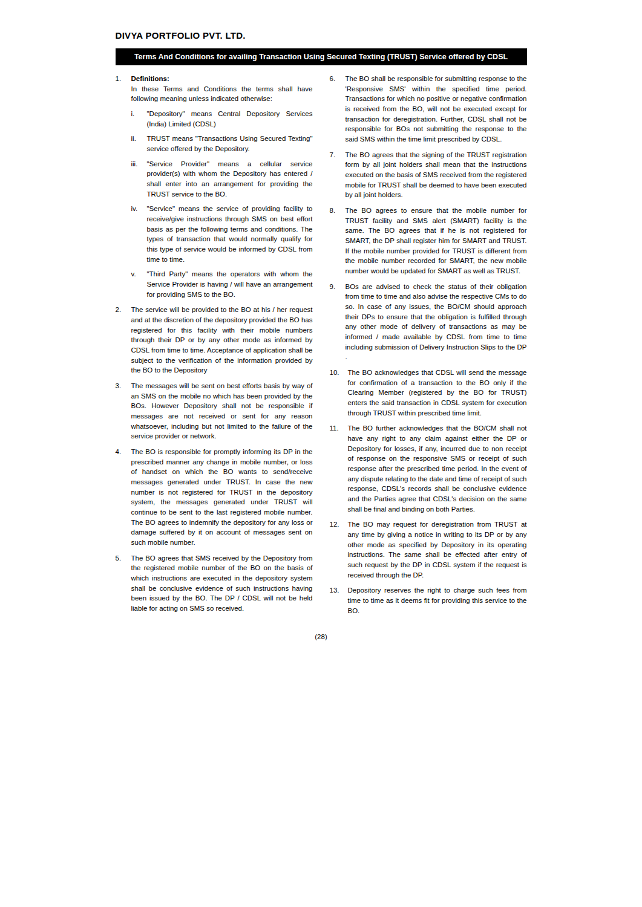DIVYA PORTFOLIO PVT. LTD.
Terms And Conditions for availing Transaction Using Secured Texting (TRUST) Service offered by CDSL
Definitions:
In these Terms and Conditions the terms shall have following meaning unless indicated otherwise:
"Depository" means Central Depository Services (India) Limited (CDSL)
TRUST means "Transactions Using Secured Texting" service offered by the Depository.
"Service Provider" means a cellular service provider(s) with whom the Depository has entered / shall enter into an arrangement for providing the TRUST service to the BO.
"Service" means the service of providing facility to receive/give instructions through SMS on best effort basis as per the following terms and conditions. The types of transaction that would normally qualify for this type of service would be informed by CDSL from time to time.
"Third Party" means the operators with whom the Service Provider is having / will have an arrangement for providing SMS to the BO.
The service will be provided to the BO at his / her request and at the discretion of the depository provided the BO has registered for this facility with their mobile numbers through their DP or by any other mode as informed by CDSL from time to time. Acceptance of application shall be subject to the verification of the information provided by the BO to the Depository
The messages will be sent on best efforts basis by way of an SMS on the mobile no which has been provided by the BOs. However Depository shall not be responsible if messages are not received or sent for any reason whatsoever, including but not limited to the failure of the service provider or network.
The BO is responsible for promptly informing its DP in the prescribed manner any change in mobile number, or loss of handset on which the BO wants to send/receive messages generated under TRUST. In case the new number is not registered for TRUST in the depository system, the messages generated under TRUST will continue to be sent to the last registered mobile number. The BO agrees to indemnify the depository for any loss or damage suffered by it on account of messages sent on such mobile number.
The BO agrees that SMS received by the Depository from the registered mobile number of the BO on the basis of which instructions are executed in the depository system shall be conclusive evidence of such instructions having been issued by the BO. The DP / CDSL will not be held liable for acting on SMS so received.
The BO shall be responsible for submitting response to the 'Responsive SMS' within the specified time period. Transactions for which no positive or negative confirmation is received from the BO, will not be executed except for transaction for deregistration. Further, CDSL shall not be responsible for BOs not submitting the response to the said SMS within the time limit prescribed by CDSL.
The BO agrees that the signing of the TRUST registration form by all joint holders shall mean that the instructions executed on the basis of SMS received from the registered mobile for TRUST shall be deemed to have been executed by all joint holders.
The BO agrees to ensure that the mobile number for TRUST facility and SMS alert (SMART) facility is the same. The BO agrees that if he is not registered for SMART, the DP shall register him for SMART and TRUST. If the mobile number provided for TRUST is different from the mobile number recorded for SMART, the new mobile number would be updated for SMART as well as TRUST.
BOs are advised to check the status of their obligation from time to time and also advise the respective CMs to do so. In case of any issues, the BO/CM should approach their DPs to ensure that the obligation is fulfilled through any other mode of delivery of transactions as may be informed / made available by CDSL from time to time including submission of Delivery Instruction Slips to the DP .
The BO acknowledges that CDSL will send the message for confirmation of a transaction to the BO only if the Clearing Member (registered by the BO for TRUST) enters the said transaction in CDSL system for execution through TRUST within prescribed time limit.
The BO further acknowledges that the BO/CM shall not have any right to any claim against either the DP or Depository for losses, if any, incurred due to non receipt of response on the responsive SMS or receipt of such response after the prescribed time period. In the event of any dispute relating to the date and time of receipt of such response, CDSL's records shall be conclusive evidence and the Parties agree that CDSL's decision on the same shall be final and binding on both Parties.
The BO may request for deregistration from TRUST at any time by giving a notice in writing to its DP or by any other mode as specified by Depository in its operating instructions. The same shall be effected after entry of such request by the DP in CDSL system if the request is received through the DP.
Depository reserves the right to charge such fees from time to time as it deems fit for providing this service to the BO.
(28)